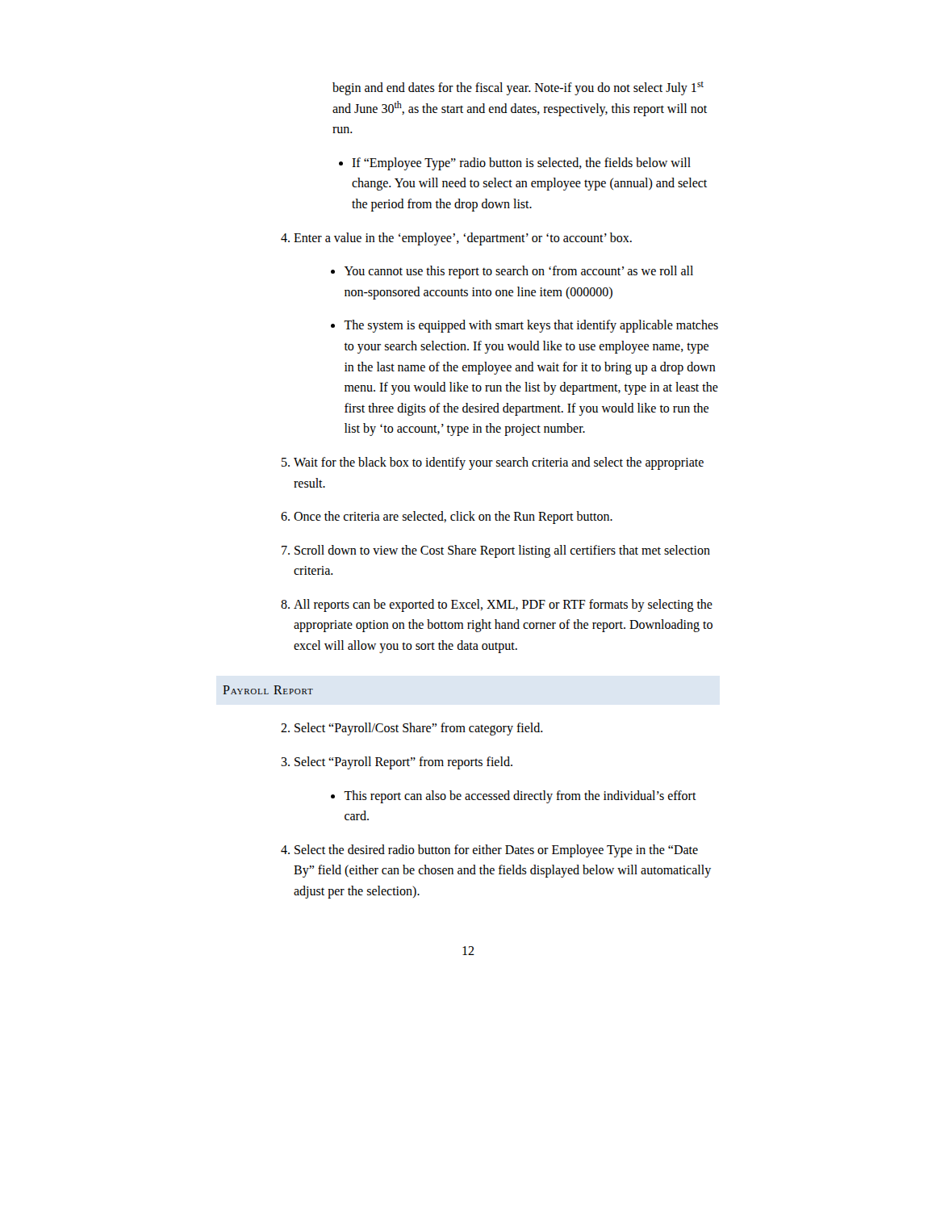begin and end dates for the fiscal year. Note-if you do not select July 1st and June 30th, as the start and end dates, respectively, this report will not run.
If “Employee Type” radio button is selected, the fields below will change. You will need to select an employee type (annual) and select the period from the drop down list.
Enter a value in the ‘employee’, ‘department’ or ‘to account’ box.
You cannot use this report to search on ‘from account’ as we roll all non-sponsored accounts into one line item (000000)
The system is equipped with smart keys that identify applicable matches to your search selection. If you would like to use employee name, type in the last name of the employee and wait for it to bring up a drop down menu. If you would like to run the list by department, type in at least the first three digits of the desired department. If you would like to run the list by ‘to account,’ type in the project number.
Wait for the black box to identify your search criteria and select the appropriate result.
Once the criteria are selected, click on the Run Report button.
Scroll down to view the Cost Share Report listing all certifiers that met selection criteria.
All reports can be exported to Excel, XML, PDF or RTF formats by selecting the appropriate option on the bottom right hand corner of the report. Downloading to excel will allow you to sort the data output.
Payroll Report
Select “Payroll/Cost Share” from category field.
Select “Payroll Report” from reports field.
This report can also be accessed directly from the individual’s effort card.
Select the desired radio button for either Dates or Employee Type in the “Date By” field (either can be chosen and the fields displayed below will automatically adjust per the selection).
12